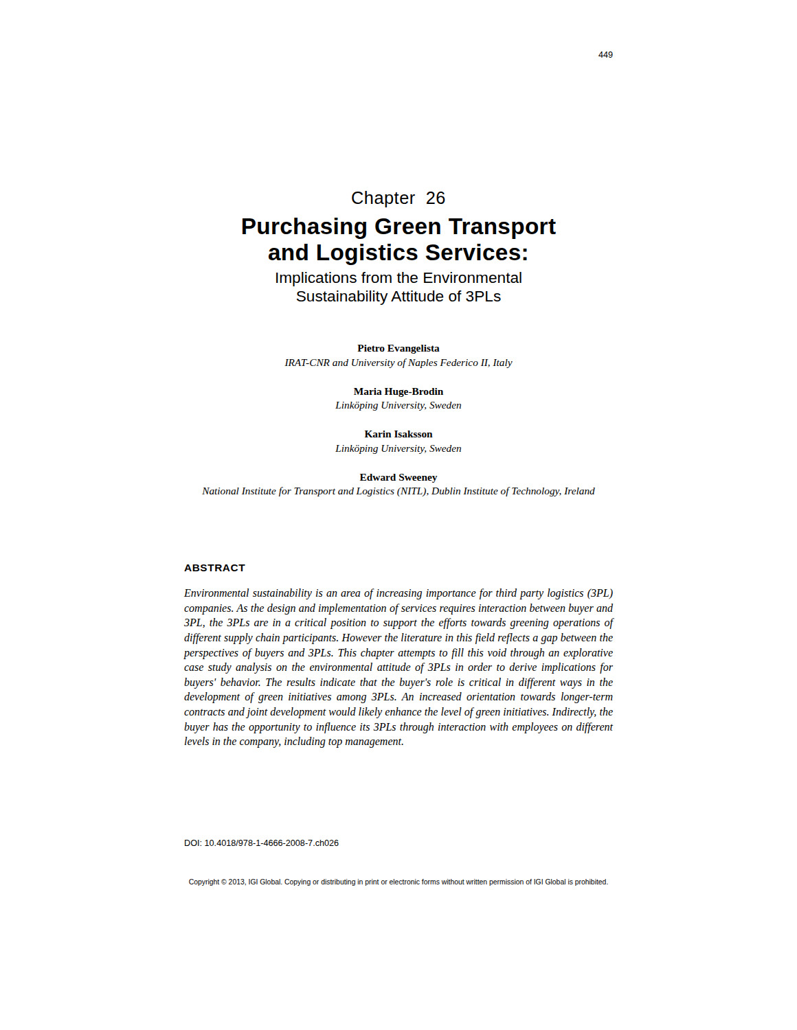449
Chapter 26
Purchasing Green Transport
and Logistics Services:
Implications from the Environmental
Sustainability Attitude of 3PLs
Pietro Evangelista
IRAT-CNR and University of Naples Federico II, Italy
Maria Huge-Brodin
Linköping University, Sweden
Karin Isaksson
Linköping University, Sweden
Edward Sweeney
National Institute for Transport and Logistics (NITL), Dublin Institute of Technology, Ireland
ABSTRACT
Environmental sustainability is an area of increasing importance for third party logistics (3PL) companies. As the design and implementation of services requires interaction between buyer and 3PL, the 3PLs are in a critical position to support the efforts towards greening operations of different supply chain participants. However the literature in this field reflects a gap between the perspectives of buyers and 3PLs. This chapter attempts to fill this void through an explorative case study analysis on the environmental attitude of 3PLs in order to derive implications for buyers' behavior. The results indicate that the buyer's role is critical in different ways in the development of green initiatives among 3PLs. An increased orientation towards longer-term contracts and joint development would likely enhance the level of green initiatives. Indirectly, the buyer has the opportunity to influence its 3PLs through interaction with employees on different levels in the company, including top management.
DOI: 10.4018/978-1-4666-2008-7.ch026
Copyright © 2013, IGI Global. Copying or distributing in print or electronic forms without written permission of IGI Global is prohibited.